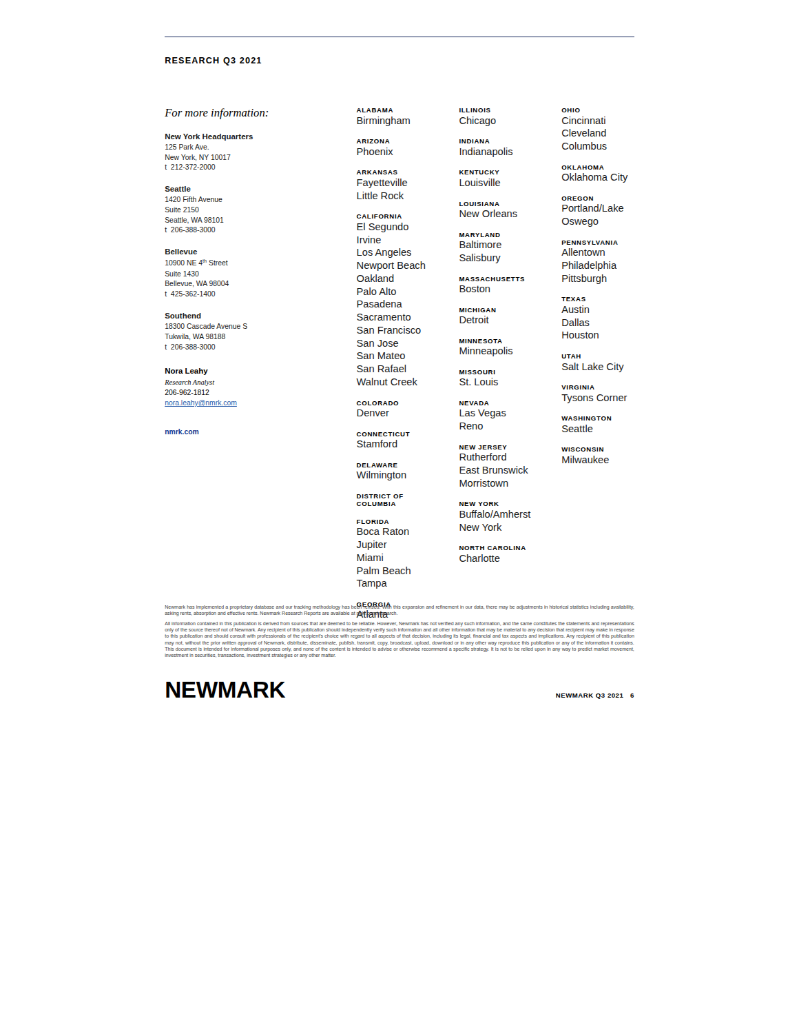RESEARCH Q3 2021
For more information:
New York Headquarters
125 Park Ave.
New York, NY 10017
t 212-372-2000
Seattle
1420 Fifth Avenue
Suite 2150
Seattle, WA 98101
t 206-388-3000
Bellevue
10900 NE 4th Street
Suite 1430
Bellevue, WA 98004
t 425-362-1400
Southend
18300 Cascade Avenue S
Tukwila, WA 98188
t 206-388-3000
Nora Leahy
Research Analyst
206-962-1812
nora.leahy@nmrk.com
nmrk.com
ALABAMA
Birmingham
ARIZONA
Phoenix
ARKANSAS
Fayetteville
Little Rock
CALIFORNIA
El Segundo
Irvine
Los Angeles
Newport Beach
Oakland
Palo Alto
Pasadena
Sacramento
San Francisco
San Jose
San Mateo
San Rafael
Walnut Creek
COLORADO
Denver
CONNECTICUT
Stamford
DELAWARE
Wilmington
DISTRICT OF
COLUMBIA
FLORIDA
Boca Raton
Jupiter
Miami
Palm Beach
Tampa
GEORGIA
Atlanta
ILLINOIS
Chicago
INDIANA
Indianapolis
KENTUCKY
Louisville
LOUISIANA
New Orleans
MARYLAND
Baltimore
Salisbury
MASSACHUSETTS
Boston
MICHIGAN
Detroit
MINNESOTA
Minneapolis
MISSOURI
St. Louis
NEVADA
Las Vegas
Reno
NEW JERSEY
Rutherford
East Brunswick
Morristown
NEW YORK
Buffalo/Amherst
New York
NORTH CAROLINA
Charlotte
OHIO
Cincinnati
Cleveland
Columbus
OKLAHOMA
Oklahoma City
OREGON
Portland/Lake
Oswego
PENNSYLVANIA
Allentown
Philadelphia
Pittsburgh
TEXAS
Austin
Dallas
Houston
UTAH
Salt Lake City
VIRGINIA
Tysons Corner
WASHINGTON
Seattle
WISCONSIN
Milwaukee
Newmark has implemented a proprietary database and our tracking methodology has been revised. With this expansion and refinement in our data, there may be adjustments in historical statistics including availability, asking rents, absorption and effective rents. Newmark Research Reports are available at ngkf.com/research.
All information contained in this publication is derived from sources that are deemed to be reliable. However, Newmark has not verified any such information, and the same constitutes the statements and representations only of the source thereof not of Newmark. Any recipient of this publication should independently verify such information and all other information that may be material to any decision that recipient may make in response to this publication and should consult with professionals of the recipient's choice with regard to all aspects of that decision, including its legal, financial and tax aspects and implications. Any recipient of this publication may not, without the prior written approval of Newmark, distribute, disseminate, publish, transmit, copy, broadcast, upload, download or in any other way reproduce this publication or any of the information it contains. This document is intended for informational purposes only, and none of the content is intended to advise or otherwise recommend a specific strategy. It is not to be relied upon in any way to predict market movement, investment in securities, transactions, investment strategies or any other matter.
NEWMARK
NEWMARK Q3 20216